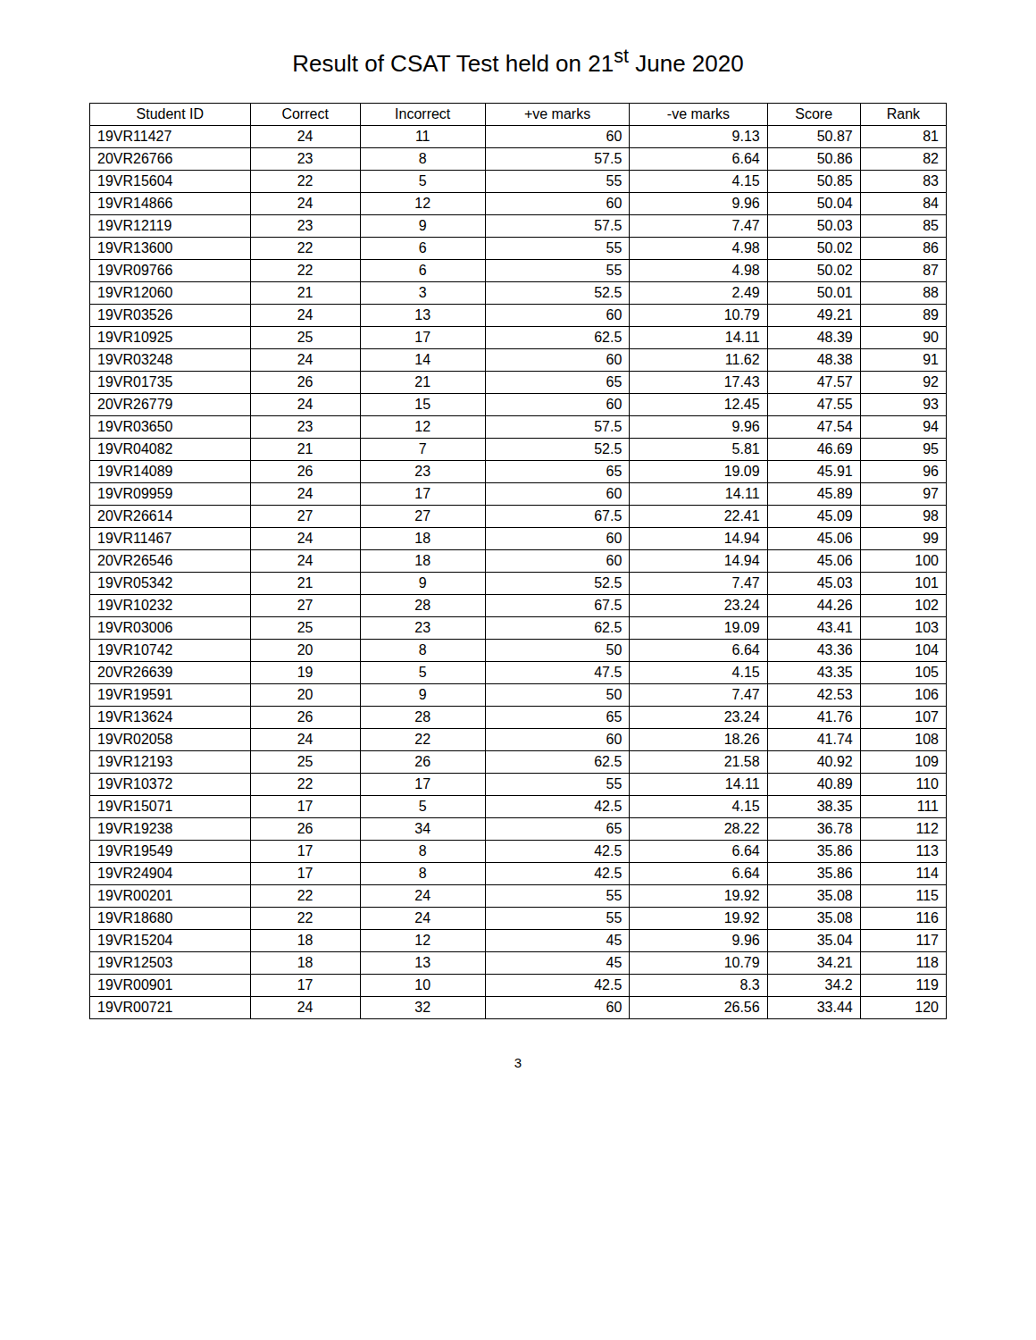Result of CSAT Test held on 21st June 2020
| Student ID | Correct | Incorrect | +ve marks | -ve marks | Score | Rank |
| --- | --- | --- | --- | --- | --- | --- |
| 19VR11427 | 24 | 11 | 60 | 9.13 | 50.87 | 81 |
| 20VR26766 | 23 | 8 | 57.5 | 6.64 | 50.86 | 82 |
| 19VR15604 | 22 | 5 | 55 | 4.15 | 50.85 | 83 |
| 19VR14866 | 24 | 12 | 60 | 9.96 | 50.04 | 84 |
| 19VR12119 | 23 | 9 | 57.5 | 7.47 | 50.03 | 85 |
| 19VR13600 | 22 | 6 | 55 | 4.98 | 50.02 | 86 |
| 19VR09766 | 22 | 6 | 55 | 4.98 | 50.02 | 87 |
| 19VR12060 | 21 | 3 | 52.5 | 2.49 | 50.01 | 88 |
| 19VR03526 | 24 | 13 | 60 | 10.79 | 49.21 | 89 |
| 19VR10925 | 25 | 17 | 62.5 | 14.11 | 48.39 | 90 |
| 19VR03248 | 24 | 14 | 60 | 11.62 | 48.38 | 91 |
| 19VR01735 | 26 | 21 | 65 | 17.43 | 47.57 | 92 |
| 20VR26779 | 24 | 15 | 60 | 12.45 | 47.55 | 93 |
| 19VR03650 | 23 | 12 | 57.5 | 9.96 | 47.54 | 94 |
| 19VR04082 | 21 | 7 | 52.5 | 5.81 | 46.69 | 95 |
| 19VR14089 | 26 | 23 | 65 | 19.09 | 45.91 | 96 |
| 19VR09959 | 24 | 17 | 60 | 14.11 | 45.89 | 97 |
| 20VR26614 | 27 | 27 | 67.5 | 22.41 | 45.09 | 98 |
| 19VR11467 | 24 | 18 | 60 | 14.94 | 45.06 | 99 |
| 20VR26546 | 24 | 18 | 60 | 14.94 | 45.06 | 100 |
| 19VR05342 | 21 | 9 | 52.5 | 7.47 | 45.03 | 101 |
| 19VR10232 | 27 | 28 | 67.5 | 23.24 | 44.26 | 102 |
| 19VR03006 | 25 | 23 | 62.5 | 19.09 | 43.41 | 103 |
| 19VR10742 | 20 | 8 | 50 | 6.64 | 43.36 | 104 |
| 20VR26639 | 19 | 5 | 47.5 | 4.15 | 43.35 | 105 |
| 19VR19591 | 20 | 9 | 50 | 7.47 | 42.53 | 106 |
| 19VR13624 | 26 | 28 | 65 | 23.24 | 41.76 | 107 |
| 19VR02058 | 24 | 22 | 60 | 18.26 | 41.74 | 108 |
| 19VR12193 | 25 | 26 | 62.5 | 21.58 | 40.92 | 109 |
| 19VR10372 | 22 | 17 | 55 | 14.11 | 40.89 | 110 |
| 19VR15071 | 17 | 5 | 42.5 | 4.15 | 38.35 | 111 |
| 19VR19238 | 26 | 34 | 65 | 28.22 | 36.78 | 112 |
| 19VR19549 | 17 | 8 | 42.5 | 6.64 | 35.86 | 113 |
| 19VR24904 | 17 | 8 | 42.5 | 6.64 | 35.86 | 114 |
| 19VR00201 | 22 | 24 | 55 | 19.92 | 35.08 | 115 |
| 19VR18680 | 22 | 24 | 55 | 19.92 | 35.08 | 116 |
| 19VR15204 | 18 | 12 | 45 | 9.96 | 35.04 | 117 |
| 19VR12503 | 18 | 13 | 45 | 10.79 | 34.21 | 118 |
| 19VR00901 | 17 | 10 | 42.5 | 8.3 | 34.2 | 119 |
| 19VR00721 | 24 | 32 | 60 | 26.56 | 33.44 | 120 |
3